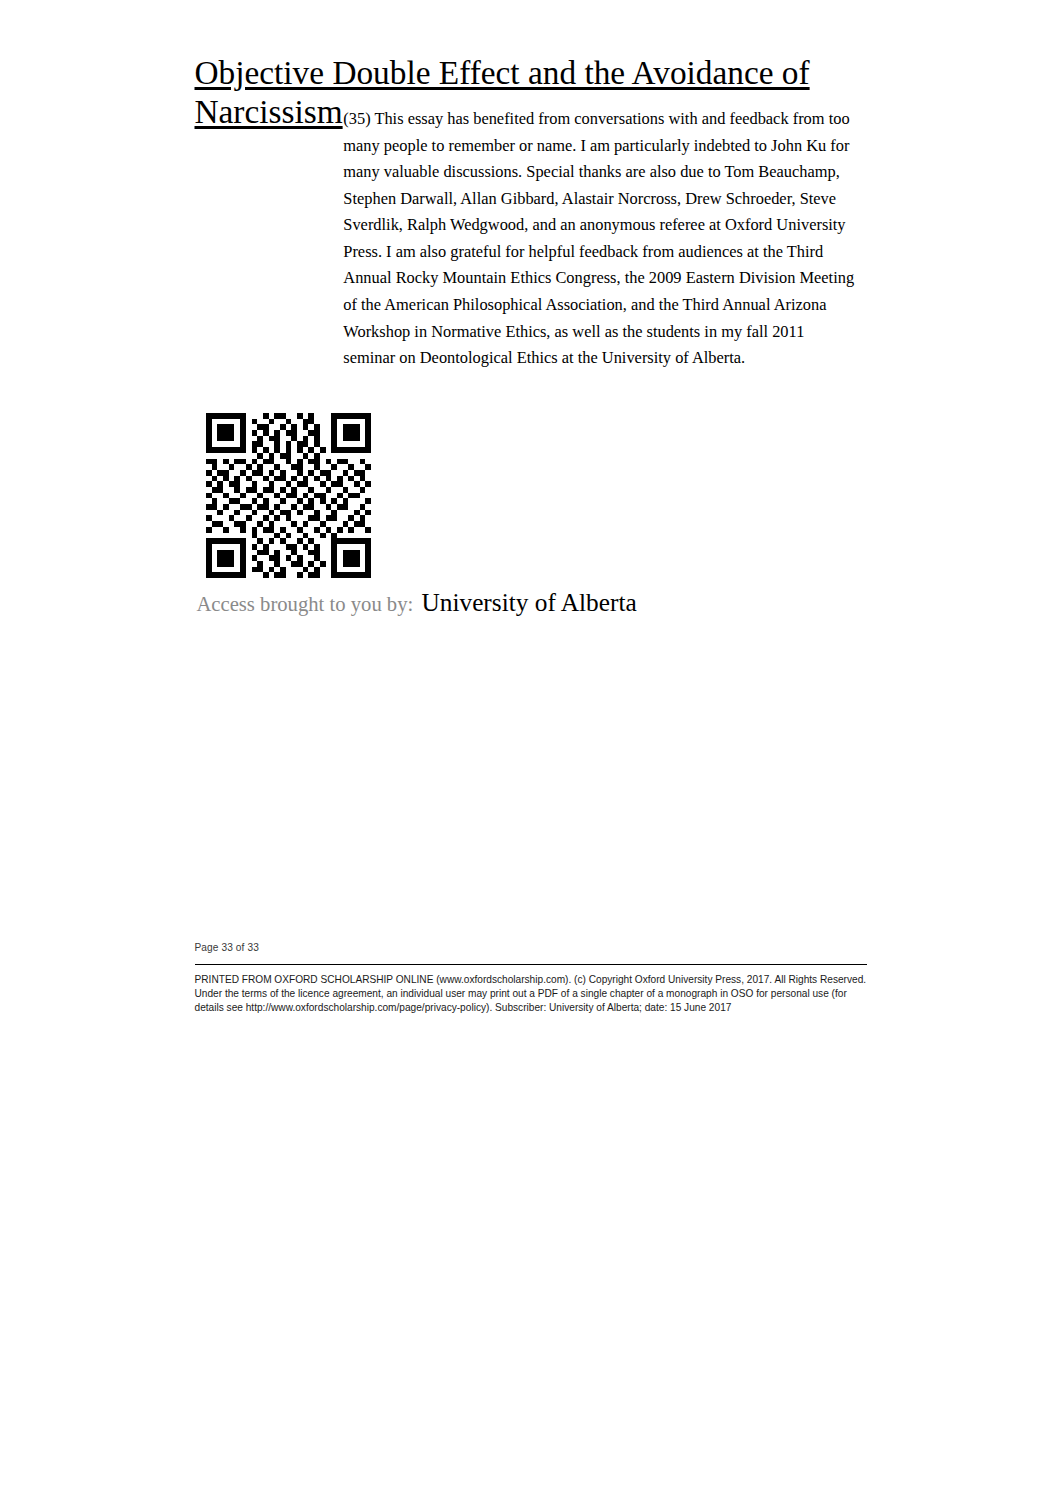Objective Double Effect and the Avoidance of Narcissism
(35) This essay has benefited from conversations with and feedback from too many people to remember or name. I am particularly indebted to John Ku for many valuable discussions. Special thanks are also due to Tom Beauchamp, Stephen Darwall, Allan Gibbard, Alastair Norcross, Drew Schroeder, Steve Sverdlik, Ralph Wedgwood, and an anonymous referee at Oxford University Press. I am also grateful for helpful feedback from audiences at the Third Annual Rocky Mountain Ethics Congress, the 2009 Eastern Division Meeting of the American Philosophical Association, and the Third Annual Arizona Workshop in Normative Ethics, as well as the students in my fall 2011 seminar on Deontological Ethics at the University of Alberta.
Access brought to you by: University of Alberta
Page 33 of 33
PRINTED FROM OXFORD SCHOLARSHIP ONLINE (www.oxfordscholarship.com). (c) Copyright Oxford University Press, 2017. All Rights Reserved. Under the terms of the licence agreement, an individual user may print out a PDF of a single chapter of a monograph in OSO for personal use (for details see http://www.oxfordscholarship.com/page/privacy-policy). Subscriber: University of Alberta; date: 15 June 2017